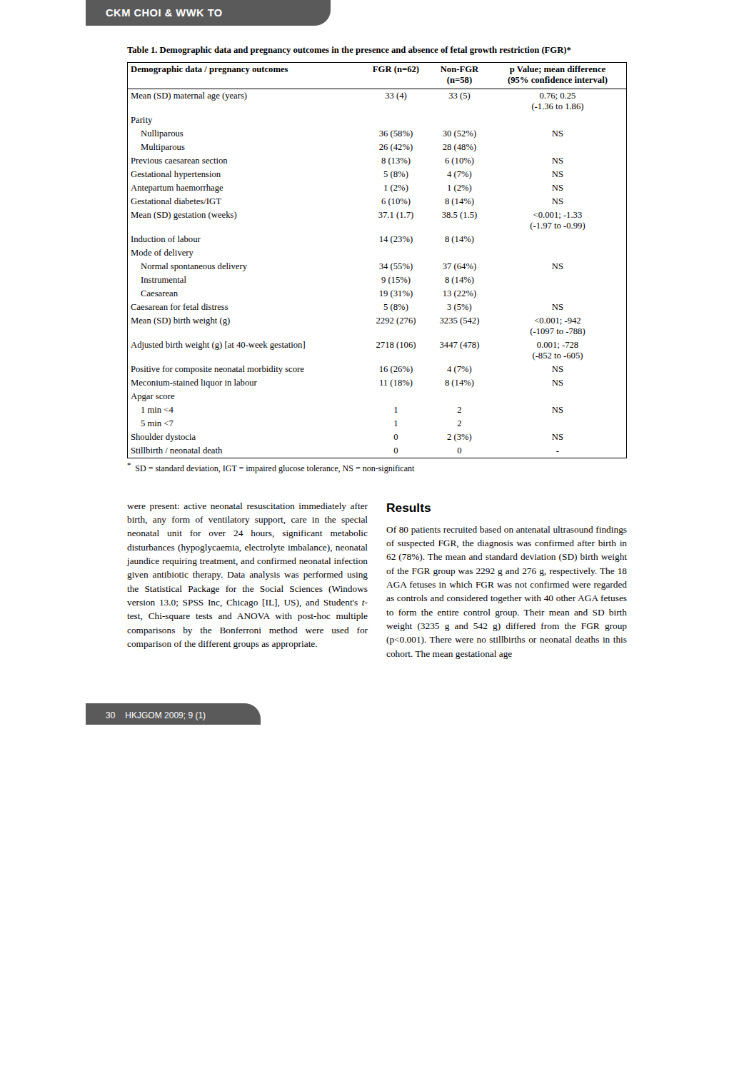CKM CHOI & WWK TO
Table 1. Demographic data and pregnancy outcomes in the presence and absence of fetal growth restriction (FGR)*
| Demographic data / pregnancy outcomes | FGR (n=62) | Non-FGR (n=58) | p Value; mean difference (95% confidence interval) |
| --- | --- | --- | --- |
| Mean (SD) maternal age (years) | 33 (4) | 33 (5) | 0.76; 0.25 (-1.36 to 1.86) |
| Parity | | | |
| Nulliparous | 36 (58%) | 30 (52%) | NS |
| Multiparous | 26 (42%) | 28 (48%) | |
| Previous caesarean section | 8 (13%) | 6 (10%) | NS |
| Gestational hypertension | 5 (8%) | 4 (7%) | NS |
| Antepartum haemorrhage | 1 (2%) | 1 (2%) | NS |
| Gestational diabetes/IGT | 6 (10%) | 8 (14%) | NS |
| Mean (SD) gestation (weeks) | 37.1 (1.7) | 38.5 (1.5) | <0.001; -1.33 (-1.97 to -0.99) |
| Induction of labour | 14 (23%) | 8 (14%) | |
| Mode of delivery | | | |
| Normal spontaneous delivery | 34 (55%) | 37 (64%) | NS |
| Instrumental | 9 (15%) | 8 (14%) | |
| Caesarean | 19 (31%) | 13 (22%) | |
| Caesarean for fetal distress | 5 (8%) | 3 (5%) | NS |
| Mean (SD) birth weight (g) | 2292 (276) | 3235 (542) | <0.001; -942 (-1097 to -788) |
| Adjusted birth weight (g) [at 40-week gestation] | 2718 (106) | 3447 (478) | 0.001; -728 (-852 to -605) |
| Positive for composite neonatal morbidity score | 16 (26%) | 4 (7%) | NS |
| Meconium-stained liquor in labour | 11 (18%) | 8 (14%) | NS |
| Apgar score | | | |
| 1 min <4 | 1 | 2 | NS |
| 5 min <7 | 1 | 2 | |
| Shoulder dystocia | 0 | 2 (3%) | NS |
| Stillbirth / neonatal death | 0 | 0 | - |
* SD = standard deviation, IGT = impaired glucose tolerance, NS = non-significant
were present: active neonatal resuscitation immediately after birth, any form of ventilatory support, care in the special neonatal unit for over 24 hours, significant metabolic disturbances (hypoglycaemia, electrolyte imbalance), neonatal jaundice requiring treatment, and confirmed neonatal infection given antibiotic therapy. Data analysis was performed using the Statistical Package for the Social Sciences (Windows version 13.0; SPSS Inc, Chicago [IL], US), and Student's t-test, Chi-square tests and ANOVA with post-hoc multiple comparisons by the Bonferroni method were used for comparison of the different groups as appropriate.
Results
Of 80 patients recruited based on antenatal ultrasound findings of suspected FGR, the diagnosis was confirmed after birth in 62 (78%). The mean and standard deviation (SD) birth weight of the FGR group was 2292 g and 276 g, respectively. The 18 AGA fetuses in which FGR was not confirmed were regarded as controls and considered together with 40 other AGA fetuses to form the entire control group. Their mean and SD birth weight (3235 g and 542 g) differed from the FGR group (p<0.001). There were no stillbirths or neonatal deaths in this cohort. The mean gestational age
30 HKJGOM 2009; 9 (1)